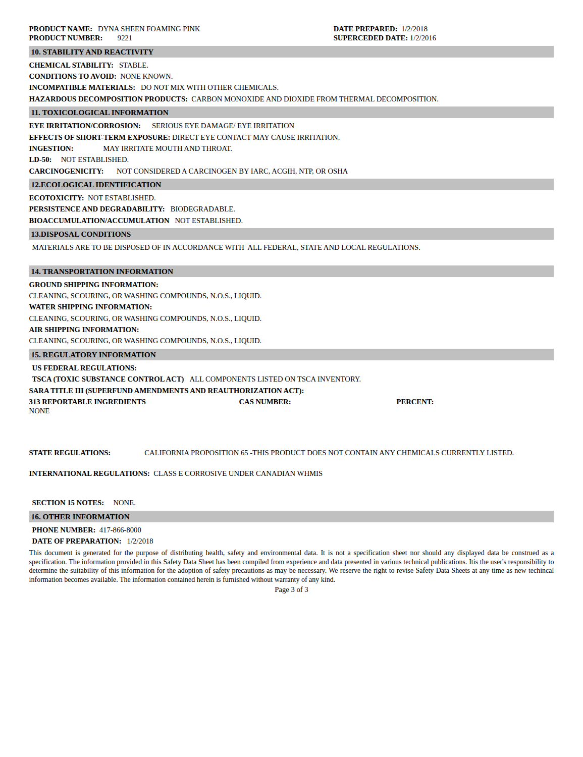| PRODUCT NAME: DYNA SHEEN FOAMING PINK | DATE PREPARED: 1/2/2018 |
| PRODUCT NUMBER: 9221 | SUPERCEDED DATE: 1/2/2016 |
10. STABILITY AND REACTIVITY
CHEMICAL STABILITY: STABLE.
CONDITIONS TO AVOID: NONE KNOWN.
INCOMPATIBLE MATERIALS: DO NOT MIX WITH OTHER CHEMICALS.
HAZARDOUS DECOMPOSITION PRODUCTS: CARBON MONOXIDE AND DIOXIDE FROM THERMAL DECOMPOSITION.
11. TOXICOLOGICAL INFORMATION
EYE IRRITATION/CORROSION: SERIOUS EYE DAMAGE/ EYE IRRITATION
EFFECTS OF SHORT-TERM EXPOSURE: DIRECT EYE CONTACT MAY CAUSE IRRITATION.
INGESTION: MAY IRRITATE MOUTH AND THROAT.
LD-50: NOT ESTABLISHED.
CARCINOGENICITY: NOT CONSIDERED A CARCINOGEN BY IARC, ACGIH, NTP, OR OSHA
12.ECOLOGICAL IDENTIFICATION
ECOTOXICITY: NOT ESTABLISHED.
PERSISTENCE AND DEGRADABILITY: BIODEGRADABLE.
BIOACCUMULATION/ACCUMULATION NOT ESTABLISHED.
13.DISPOSAL CONDITIONS
MATERIALS ARE TO BE DISPOSED OF IN ACCORDANCE WITH ALL FEDERAL, STATE AND LOCAL REGULATIONS.
14. TRANSPORTATION INFORMATION
GROUND SHIPPING INFORMATION:
CLEANING, SCOURING, OR WASHING COMPOUNDS, N.O.S., LIQUID.
WATER SHIPPING INFORMATION:
CLEANING, SCOURING, OR WASHING COMPOUNDS, N.O.S., LIQUID.
AIR SHIPPING INFORMATION:
CLEANING, SCOURING, OR WASHING COMPOUNDS, N.O.S., LIQUID.
15. REGULATORY INFORMATION
US FEDERAL REGULATIONS:
TSCA (TOXIC SUBSTANCE CONTROL ACT) ALL COMPONENTS LISTED ON TSCA INVENTORY.
SARA TITLE III (SUPERFUND AMENDMENTS AND REAUTHORIZATION ACT):
| 313 REPORTABLE INGREDIENTS | CAS NUMBER: | PERCENT: |
| NONE | | |
| STATE REGULATIONS: | CALIFORNIA PROPOSITION 65 -THIS PRODUCT DOES NOT CONTAIN ANY CHEMICALS CURRENTLY LISTED. |
INTERNATIONAL REGULATIONS: CLASS E CORROSIVE UNDER CANADIAN WHMIS
SECTION 15 NOTES: NONE.
16. OTHER INFORMATION
PHONE NUMBER: 417-866-8000
DATE OF PREPARATION: 1/2/2018
This document is generated for the purpose of distributing health, safety and environmental data. It is not a specification sheet nor should any displayed data be construed as a specification. The information provided in this Safety Data Sheet has been compiled from experience and data presented in various technical publications. Itis the user's responsibility to determine the suitability of this information for the adoption of safety precautions as may be necessary. We reserve the right to revise Safety Data Sheets at any time as new techincal information becomes available. The information contained herein is furnished without warranty of any kind.
Page 3 of 3